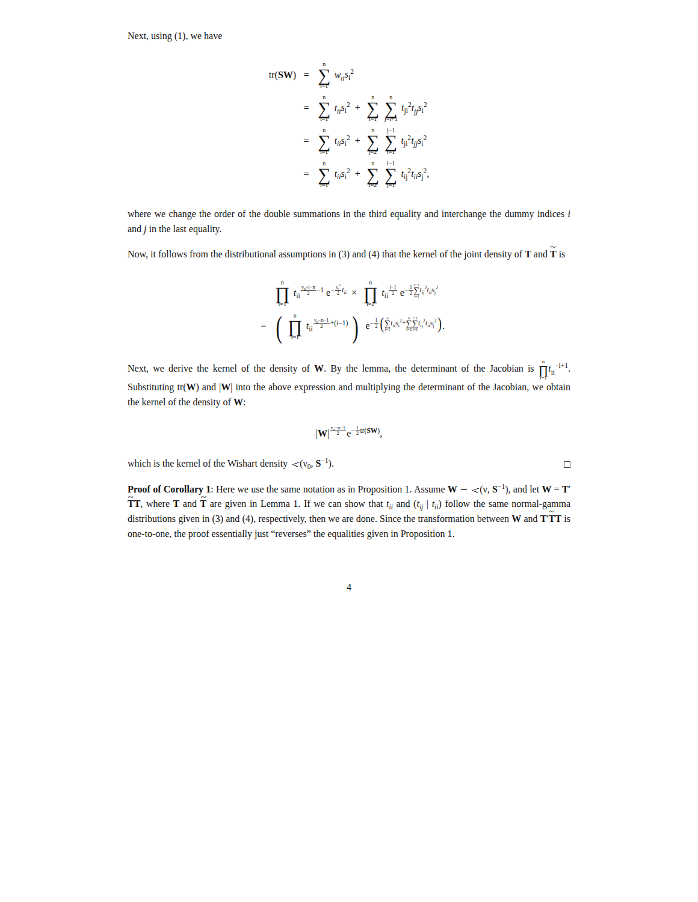Next, using (1), we have
| tr( SW ) | = | n ∑ i=1 w ii s i 2 |
| | = | n ∑ i=1 t ii s i 2 + n ∑ i=1 n ∑ j=i+1 t ji 2 t jj s i 2 |
| | = | n ∑ i=1 t ii s i 2 + n ∑ j=2 j−1 ∑ i=1 t ji 2 t jj s i 2 |
| | = | n ∑ i=1 t ii s i 2 + n ∑ i=2 i−1 ∑ j=1 t ij 2 t ii s j 2 , |
where we change the order of the double summations in the third equality and interchange the dummy indices i and j in the last equality.
Now, it follows from the distributional assumptions in (3) and (4) that the kernel of the joint density of T and T is
| | | n ∏ i=1 t ii ν 0 +i−n 2 −1 e − s i 2 2 t ii × n ∏ i=2 t ii i−1 2 e − 1 2 i−1 ∑ j=1 t ij 2 t ii s j 2 |
| | = | ( n ∏ i=1 t ii ν 0 −n−1 2 +(i−1) ) e − 1 2 ( n ∑ i=1 t ii s i 2 + n ∑ i=2 i−1 ∑ j=1 t ij 2 t ii s j 2 ) . |
Next, we derive the kernel of the density of W. By the lemma, the determinant of the Jacobian is n∏i=1 tii−i+1. Substituting tr(W) and |W| into the above expression and multiplying the determinant of the Jacobian, we obtain the kernel of the density of W:
|W|ν0−n−12e−12tr(SW),
which is the kernel of the Wishart density 𝈶(ν0, S−1). □
Proof of Corollary 1: Here we use the same notation as in Proposition 1. Assume W ∼ 𝈶(ν, S−1), and let W = T′TT, where T and T are given in Lemma 1. If we can show that tii and (tij | tii) follow the same normal-gamma distributions given in (3) and (4), respectively, then we are done. Since the transformation between W and T′TT is one-to-one, the proof essentially just “reverses” the equalities given in Proposition 1.
4